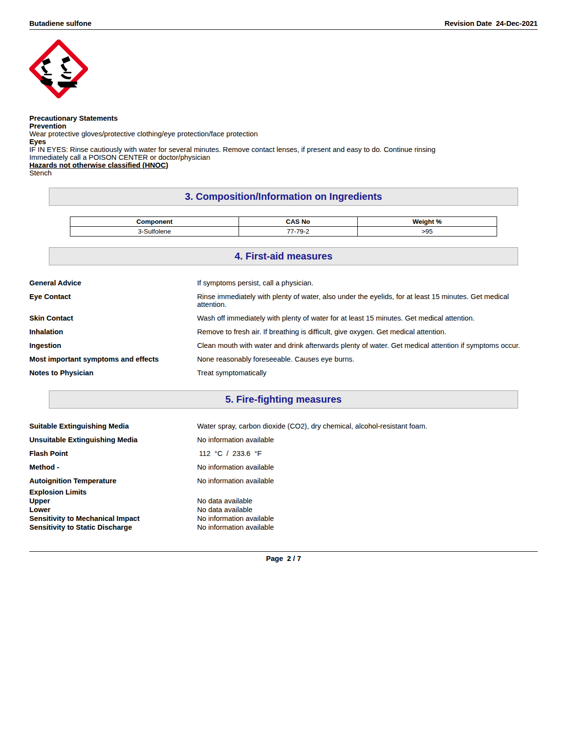Butadiene sulfone
Revision Date 24-Dec-2021
Precautionary Statements
Prevention
Wear protective gloves/protective clothing/eye protection/face protection
Eyes
IF IN EYES: Rinse cautiously with water for several minutes. Remove contact lenses, if present and easy to do. Continue rinsing
Immediately call a POISON CENTER or doctor/physician
Hazards not otherwise classified (HNOC)
Stench
3. Composition/Information on Ingredients
| Component | CAS No | Weight % |
| --- | --- | --- |
| 3-Sulfolene | 77-79-2 | >95 |
4. First-aid measures
| General Advice | If symptoms persist, call a physician. |
| Eye Contact | Rinse immediately with plenty of water, also under the eyelids, for at least 15 minutes. Get medical attention. |
| Skin Contact | Wash off immediately with plenty of water for at least 15 minutes. Get medical attention. |
| Inhalation | Remove to fresh air. If breathing is difficult, give oxygen. Get medical attention. |
| Ingestion | Clean mouth with water and drink afterwards plenty of water. Get medical attention if symptoms occur. |
| Most important symptoms and effects | None reasonably foreseeable. Causes eye burns. |
| Notes to Physician | Treat symptomatically |
5. Fire-fighting measures
| Suitable Extinguishing Media | Water spray, carbon dioxide (CO2), dry chemical, alcohol-resistant foam. |
| Unsuitable Extinguishing Media | No information available |
| Flash Point | 112 °C / 233.6 °F |
| Method - | No information available |
| Autoignition Temperature | No information available |
| Explosion Limits | |
| Upper | No data available |
| Lower | No data available |
| Sensitivity to Mechanical Impact | No information available |
| Sensitivity to Static Discharge | No information available |
Page 2 / 7